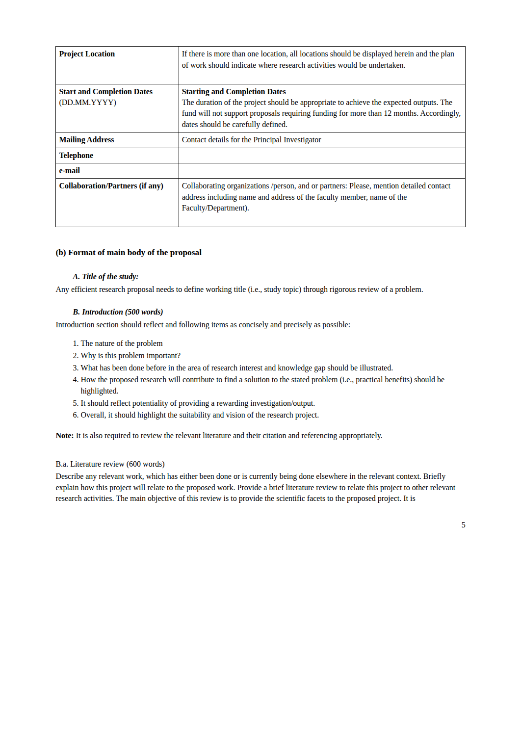| Project Location | If there is more than one location, all locations should be displayed herein and the plan of work should indicate where research activities would be undertaken. |
| Start and Completion Dates (DD.MM.YYYY) | Starting and Completion Dates The duration of the project should be appropriate to achieve the expected outputs. The fund will not support proposals requiring funding for more than 12 months. Accordingly, dates should be carefully defined. |
| Mailing Address | Contact details for the Principal Investigator |
| Telephone | |
| e-mail | |
| Collaboration/Partners (if any) | Collaborating organizations /person, and or partners: Please, mention detailed contact address including name and address of the faculty member, name of the Faculty/Department). |
(b) Format of main body of the proposal
A. Title of the study:
Any efficient research proposal needs to define working title (i.e., study topic) through rigorous review of a problem.
B. Introduction (500 words)
Introduction section should reflect and following items as concisely and precisely as possible:
The nature of the problem
Why is this problem important?
What has been done before in the area of research interest and knowledge gap should be illustrated.
How the proposed research will contribute to find a solution to the stated problem (i.e., practical benefits) should be highlighted.
It should reflect potentiality of providing a rewarding investigation/output.
Overall, it should highlight the suitability and vision of the research project.
Note: It is also required to review the relevant literature and their citation and referencing appropriately.
B.a. Literature review (600 words)
Describe any relevant work, which has either been done or is currently being done elsewhere in the relevant context. Briefly explain how this project will relate to the proposed work. Provide a brief literature review to relate this project to other relevant research activities. The main objective of this review is to provide the scientific facets to the proposed project. It is
5